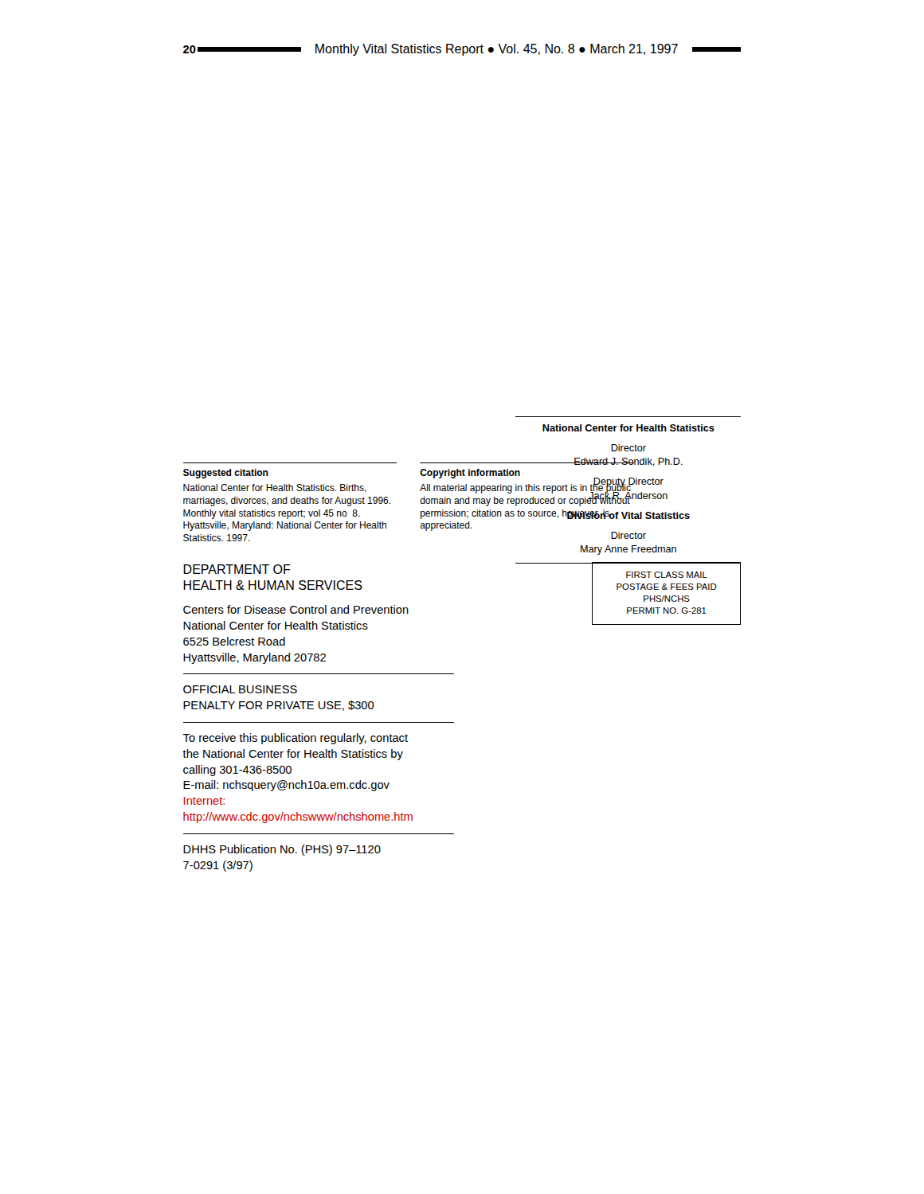20
Monthly Vital Statistics Report ● Vol. 45, No. 8 ● March 21, 1997
National Center for Health Statistics
Director
Edward J. Sondik, Ph.D.
Deputy Director
Jack R. Anderson
Division of Vital Statistics
Director
Mary Anne Freedman
Suggested citation
National Center for Health Statistics. Births, marriages, divorces, and deaths for August 1996. Monthly vital statistics report; vol 45 no 8. Hyattsville, Maryland: National Center for Health Statistics. 1997.
Copyright information
All material appearing in this report is in the public domain and may be reproduced or copied without permission; citation as to source, however, is appreciated.
DEPARTMENT OF
HEALTH & HUMAN SERVICES
Centers for Disease Control and Prevention
National Center for Health Statistics
6525 Belcrest Road
Hyattsville, Maryland 20782
OFFICIAL BUSINESS
PENALTY FOR PRIVATE USE, $300
To receive this publication regularly, contact
the National Center for Health Statistics by
calling 301-436-8500
E-mail: nchsquery@nch10a.em.cdc.gov
Internet: http://www.cdc.gov/nchswww/nchshome.htm
DHHS Publication No. (PHS) 97–1120
7-0291 (3/97)
FIRST CLASS MAIL
POSTAGE & FEES PAID
PHS/NCHS
PERMIT NO. G-281